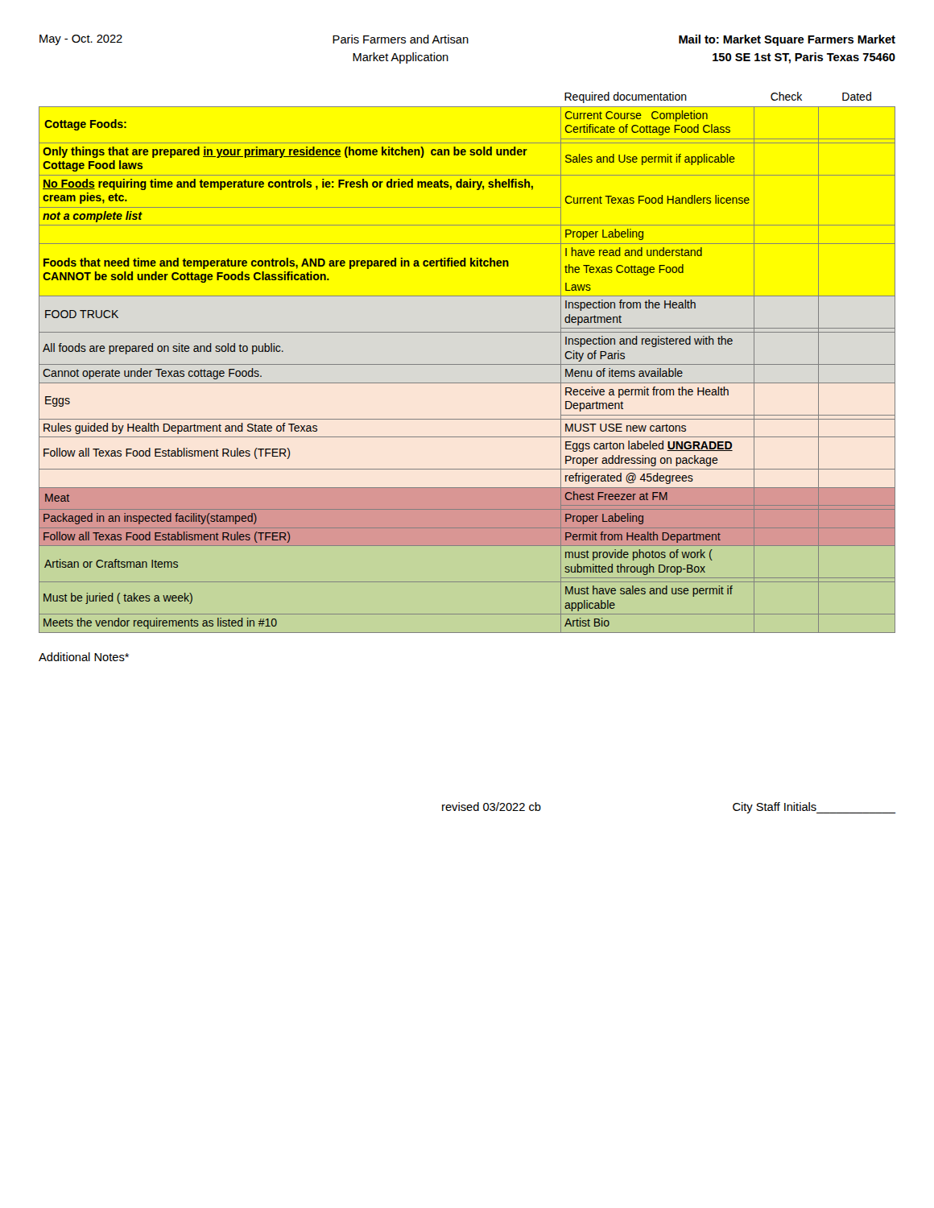May - Oct. 2022
Paris Farmers and Artisan
Market Application
Mail to: Market Square Farmers Market
150 SE 1st ST, Paris Texas 75460
| | Required documentation | Check | Dated |
| Cottage Foods: | Current Course Completion Certificate of Cottage Food Class | | |
| Only things that are prepared in your primary residence (home kitchen) can be sold under Cottage Food laws | Sales and Use permit if applicable | | |
| No Foods requiring time and temperature controls , ie: Fresh or dried meats, dairy, shelfish, cream pies, etc. | Current Texas Food Handlers license | | |
| not a complete list |
| | Proper Labeling | | |
| Foods that need time and temperature controls, AND are prepared in a certified kitchen CANNOT be sold under Cottage Foods Classification. | I have read and understand | | |
| the Texas Cottage Food |
| Laws |
| FOOD TRUCK | Inspection from the Health department | | |
| All foods are prepared on site and sold to public. | Inspection and registered with the City of Paris | | |
| Cannot operate under Texas cottage Foods. | Menu of items available | | |
| Eggs | Receive a permit from the Health Department | | |
| Rules guided by Health Department and State of Texas | MUST USE new cartons | | |
| Follow all Texas Food Establisment Rules (TFER) | Eggs carton labeled UNGRADED Proper addressing on package | | |
| | refrigerated @ 45degrees | | |
| Meat | Chest Freezer at FM | | |
| Packaged in an inspected facility(stamped) | Proper Labeling | | |
| Follow all Texas Food Establisment Rules (TFER) | Permit from Health Department | | |
| Artisan or Craftsman Items | must provide photos of work ( submitted through Drop-Box | | |
| Must be juried ( takes a week) | Must have sales and use permit if applicable | | |
| Meets the vendor requirements as listed in #10 | Artist Bio | | |
Additional Notes*
revised 03/2022 cb City Staff Initials____________